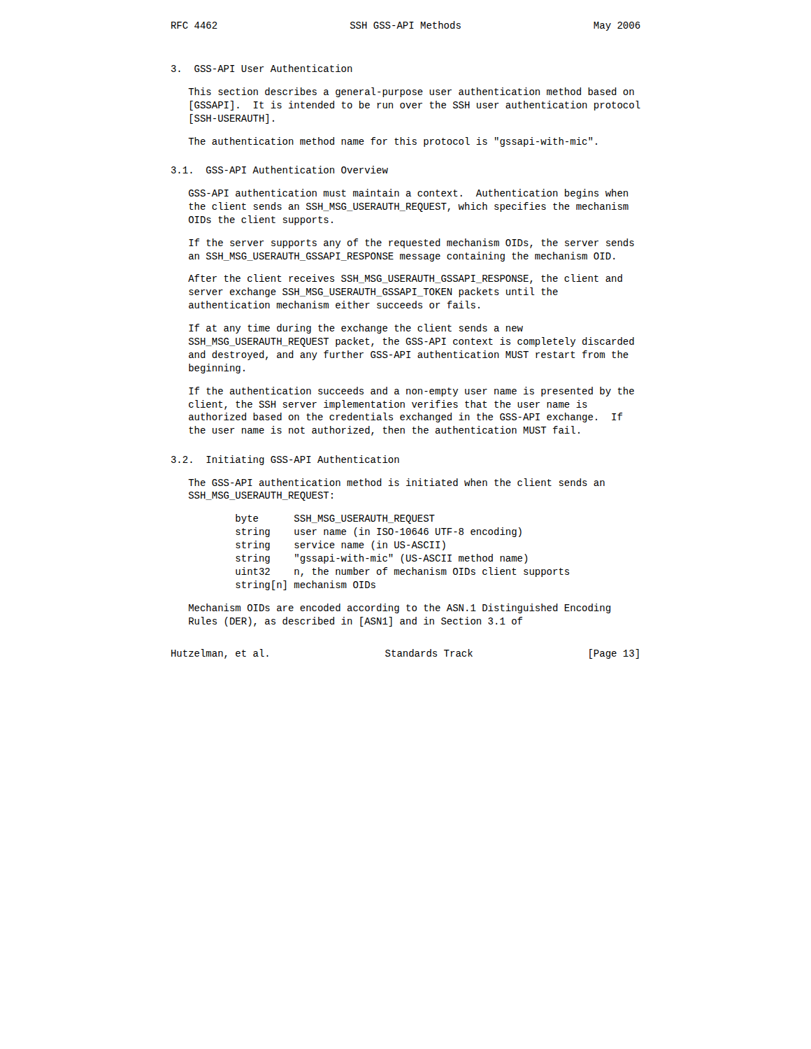RFC 4462 SSH GSS-API Methods May 2006
3. GSS-API User Authentication
This section describes a general-purpose user authentication method based on [GSSAPI]. It is intended to be run over the SSH user authentication protocol [SSH-USERAUTH].
The authentication method name for this protocol is "gssapi-with-mic".
3.1. GSS-API Authentication Overview
GSS-API authentication must maintain a context. Authentication begins when the client sends an SSH_MSG_USERAUTH_REQUEST, which specifies the mechanism OIDs the client supports.
If the server supports any of the requested mechanism OIDs, the server sends an SSH_MSG_USERAUTH_GSSAPI_RESPONSE message containing the mechanism OID.
After the client receives SSH_MSG_USERAUTH_GSSAPI_RESPONSE, the client and server exchange SSH_MSG_USERAUTH_GSSAPI_TOKEN packets until the authentication mechanism either succeeds or fails.
If at any time during the exchange the client sends a new SSH_MSG_USERAUTH_REQUEST packet, the GSS-API context is completely discarded and destroyed, and any further GSS-API authentication MUST restart from the beginning.
If the authentication succeeds and a non-empty user name is presented by the client, the SSH server implementation verifies that the user name is authorized based on the credentials exchanged in the GSS-API exchange. If the user name is not authorized, then the authentication MUST fail.
3.2. Initiating GSS-API Authentication
The GSS-API authentication method is initiated when the client sends an SSH_MSG_USERAUTH_REQUEST:
        byte      SSH_MSG_USERAUTH_REQUEST
        string    user name (in ISO-10646 UTF-8 encoding)
        string    service name (in US-ASCII)
        string    "gssapi-with-mic" (US-ASCII method name)
        uint32    n, the number of mechanism OIDs client supports
        string[n] mechanism OIDs
Mechanism OIDs are encoded according to the ASN.1 Distinguished Encoding Rules (DER), as described in [ASN1] and in Section 3.1 of
Hutzelman, et al. Standards Track [Page 13]